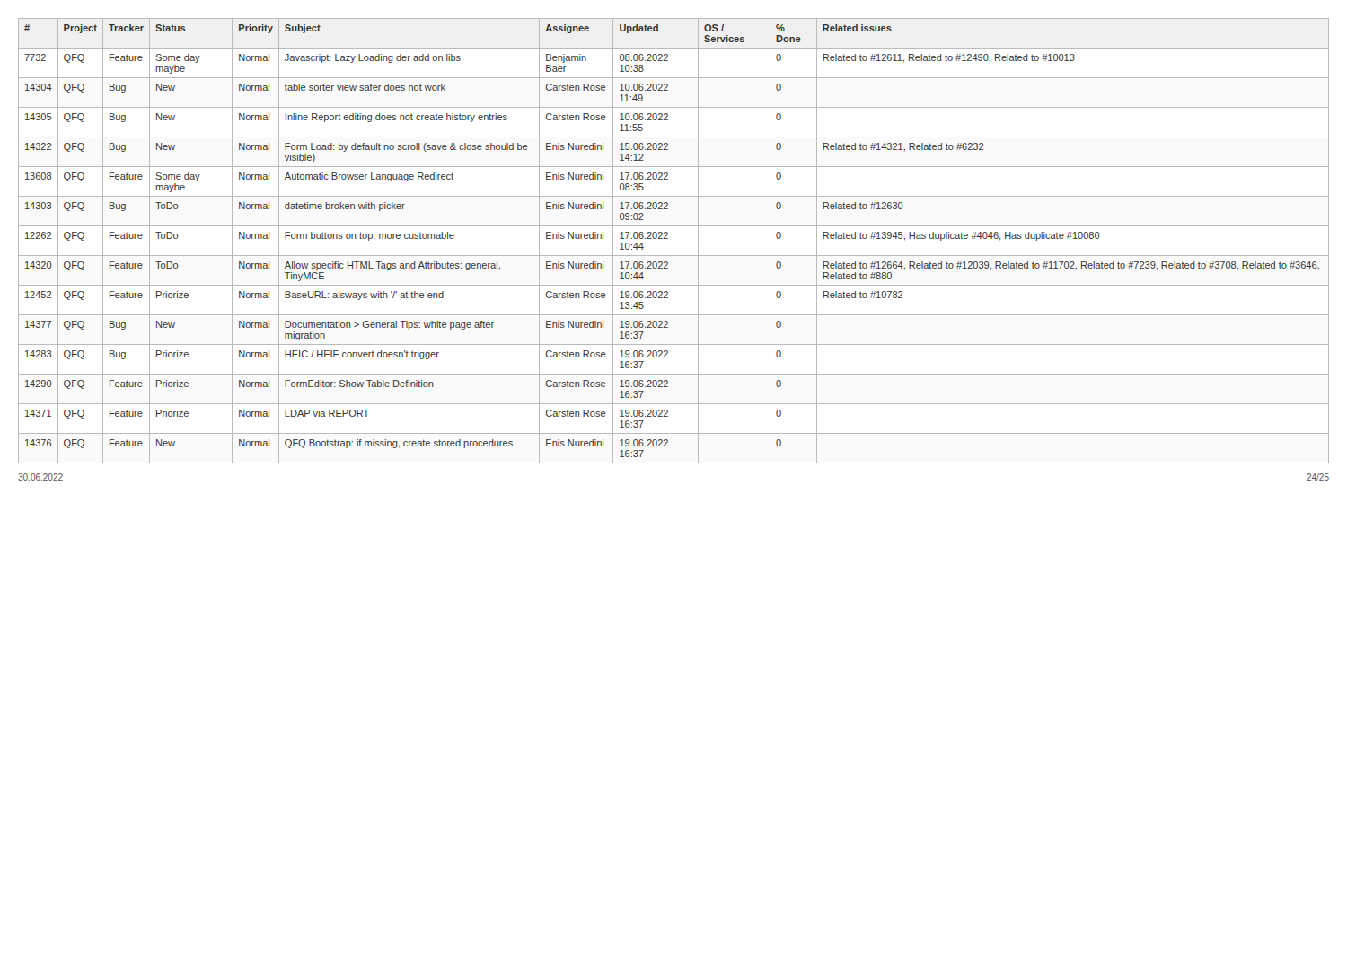| # | Project | Tracker | Status | Priority | Subject | Assignee | Updated | OS / Services | % Done | Related issues |
| --- | --- | --- | --- | --- | --- | --- | --- | --- | --- | --- |
| 7732 | QFQ | Feature | Some day maybe | Normal | Javascript: Lazy Loading der add on libs | Benjamin Baer | 08.06.2022 10:38 | | 0 | Related to #12611, Related to #12490, Related to #10013 |
| 14304 | QFQ | Bug | New | Normal | table sorter view safer does not work | Carsten Rose | 10.06.2022 11:49 | | 0 | |
| 14305 | QFQ | Bug | New | Normal | Inline Report editing does not create history entries | Carsten Rose | 10.06.2022 11:55 | | 0 | |
| 14322 | QFQ | Bug | New | Normal | Form Load: by default no scroll (save & close should be visible) | Enis Nuredini | 15.06.2022 14:12 | | 0 | Related to #14321, Related to #6232 |
| 13608 | QFQ | Feature | Some day maybe | Normal | Automatic Browser Language Redirect | Enis Nuredini | 17.06.2022 08:35 | | 0 | |
| 14303 | QFQ | Bug | ToDo | Normal | datetime broken with picker | Enis Nuredini | 17.06.2022 09:02 | | 0 | Related to #12630 |
| 12262 | QFQ | Feature | ToDo | Normal | Form buttons on top: more customable | Enis Nuredini | 17.06.2022 10:44 | | 0 | Related to #13945, Has duplicate #4046, Has duplicate #10080 |
| 14320 | QFQ | Feature | ToDo | Normal | Allow specific HTML Tags and Attributes: general, TinyMCE | Enis Nuredini | 17.06.2022 10:44 | | 0 | Related to #12664, Related to #12039, Related to #11702, Related to #7239, Related to #3708, Related to #3646, Related to #880 |
| 12452 | QFQ | Feature | Priorize | Normal | BaseURL: alsways with '/' at the end | Carsten Rose | 19.06.2022 13:45 | | 0 | Related to #10782 |
| 14377 | QFQ | Bug | New | Normal | Documentation > General Tips: white page after migration | Enis Nuredini | 19.06.2022 16:37 | | 0 | |
| 14283 | QFQ | Bug | Priorize | Normal | HEIC / HEIF convert doesn't trigger | Carsten Rose | 19.06.2022 16:37 | | 0 | |
| 14290 | QFQ | Feature | Priorize | Normal | FormEditor: Show Table Definition | Carsten Rose | 19.06.2022 16:37 | | 0 | |
| 14371 | QFQ | Feature | Priorize | Normal | LDAP via REPORT | Carsten Rose | 19.06.2022 16:37 | | 0 | |
| 14376 | QFQ | Feature | New | Normal | QFQ Bootstrap: if missing, create stored procedures | Enis Nuredini | 19.06.2022 16:37 | | 0 | |
30.06.2022 24/25